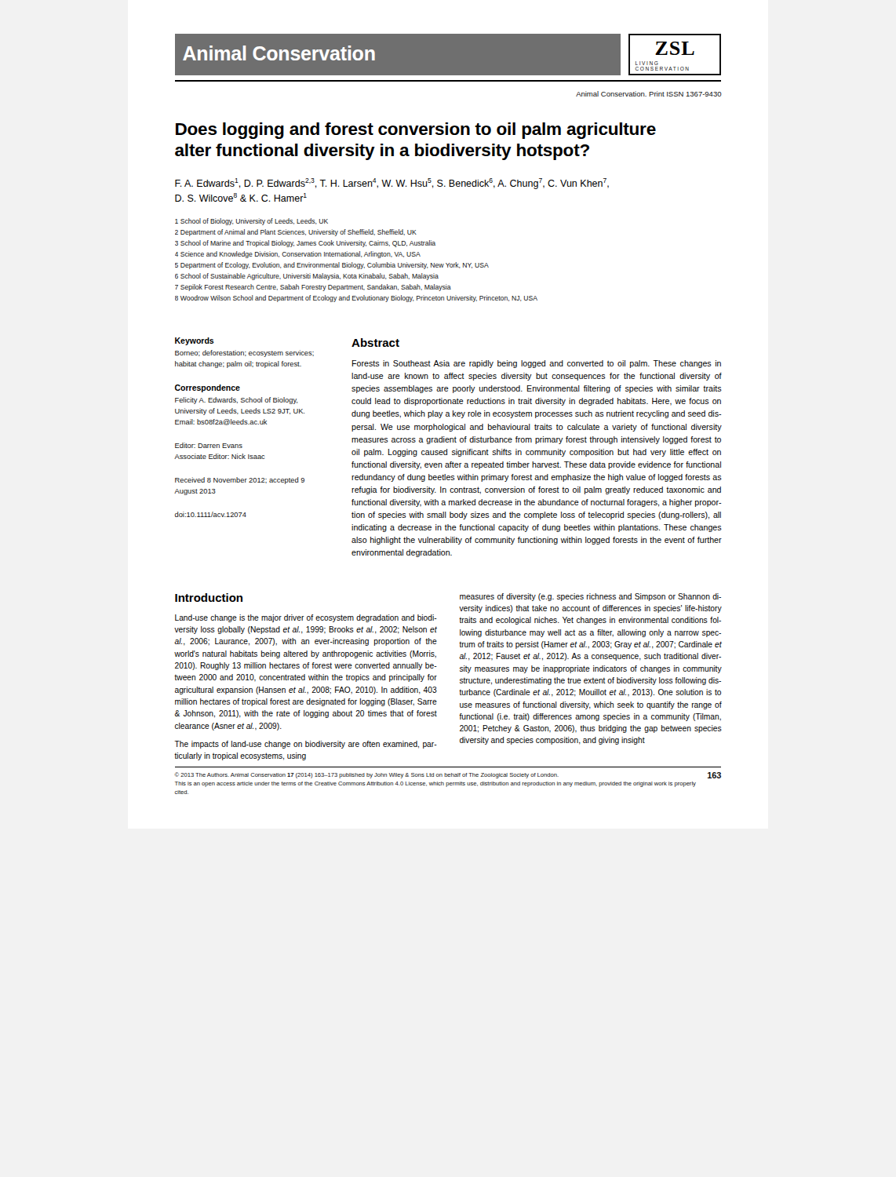Animal Conservation
ZSL
Living Conservation
Animal Conservation. Print ISSN 1367-9430
Does logging and forest conversion to oil palm agriculture alter functional diversity in a biodiversity hotspot?
F. A. Edwards1, D. P. Edwards2,3, T. H. Larsen4, W. W. Hsu5, S. Benedick6, A. Chung7, C. Vun Khen7,
D. S. Wilcove8 & K. C. Hamer1
1 School of Biology, University of Leeds, Leeds, UK
2 Department of Animal and Plant Sciences, University of Sheffield, Sheffield, UK
3 School of Marine and Tropical Biology, James Cook University, Cairns, QLD, Australia
4 Science and Knowledge Division, Conservation International, Arlington, VA, USA
5 Department of Ecology, Evolution, and Environmental Biology, Columbia University, New York, NY, USA
6 School of Sustainable Agriculture, Universiti Malaysia, Kota Kinabalu, Sabah, Malaysia
7 Sepilok Forest Research Centre, Sabah Forestry Department, Sandakan, Sabah, Malaysia
8 Woodrow Wilson School and Department of Ecology and Evolutionary Biology, Princeton University, Princeton, NJ, USA
Keywords
Borneo; deforestation; ecosystem services; habitat change; palm oil; tropical forest.
Correspondence
Felicity A. Edwards, School of Biology, University of Leeds, Leeds LS2 9JT, UK.
Email: bs08f2a@leeds.ac.uk
Editor: Darren Evans
Associate Editor: Nick Isaac
Received 8 November 2012; accepted 9 August 2013
doi:10.1111/acv.12074
Abstract
Forests in Southeast Asia are rapidly being logged and converted to oil palm. These changes in land-use are known to affect species diversity but consequences for the functional diversity of species assemblages are poorly understood. Environmental filtering of species with similar traits could lead to disproportionate reductions in trait diversity in degraded habitats. Here, we focus on dung beetles, which play a key role in ecosystem processes such as nutrient recycling and seed dispersal. We use morphological and behavioural traits to calculate a variety of functional diversity measures across a gradient of disturbance from primary forest through intensively logged forest to oil palm. Logging caused significant shifts in community composition but had very little effect on functional diversity, even after a repeated timber harvest. These data provide evidence for functional redundancy of dung beetles within primary forest and emphasize the high value of logged forests as refugia for biodiversity. In contrast, conversion of forest to oil palm greatly reduced taxonomic and functional diversity, with a marked decrease in the abundance of nocturnal foragers, a higher proportion of species with small body sizes and the complete loss of telecoprid species (dung-rollers), all indicating a decrease in the functional capacity of dung beetles within plantations. These changes also highlight the vulnerability of community functioning within logged forests in the event of further environmental degradation.
Introduction
Land-use change is the major driver of ecosystem degradation and biodiversity loss globally (Nepstad et al., 1999; Brooks et al., 2002; Nelson et al., 2006; Laurance, 2007), with an ever-increasing proportion of the world's natural habitats being altered by anthropogenic activities (Morris, 2010). Roughly 13 million hectares of forest were converted annually between 2000 and 2010, concentrated within the tropics and principally for agricultural expansion (Hansen et al., 2008; FAO, 2010). In addition, 403 million hectares of tropical forest are designated for logging (Blaser, Sarre & Johnson, 2011), with the rate of logging about 20 times that of forest clearance (Asner et al., 2009).
The impacts of land-use change on biodiversity are often examined, particularly in tropical ecosystems, using
measures of diversity (e.g. species richness and Simpson or Shannon diversity indices) that take no account of differences in species' life-history traits and ecological niches. Yet changes in environmental conditions following disturbance may well act as a filter, allowing only a narrow spectrum of traits to persist (Hamer et al., 2003; Gray et al., 2007; Cardinale et al., 2012; Fauset et al., 2012). As a consequence, such traditional diversity measures may be inappropriate indicators of changes in community structure, underestimating the true extent of biodiversity loss following disturbance (Cardinale et al., 2012; Mouillot et al., 2013). One solution is to use measures of functional diversity, which seek to quantify the range of functional (i.e. trait) differences among species in a community (Tilman, 2001; Petchey & Gaston, 2006), thus bridging the gap between species diversity and species composition, and giving insight
163 © 2013 The Authors. Animal Conservation 17 (2014) 163–173 published by John Wiley & Sons Ltd on behalf of The Zoological Society of London.
This is an open access article under the terms of the Creative Commons Attribution 4.0 License, which permits use, distribution and reproduction in any medium, provided the original work is properly cited.